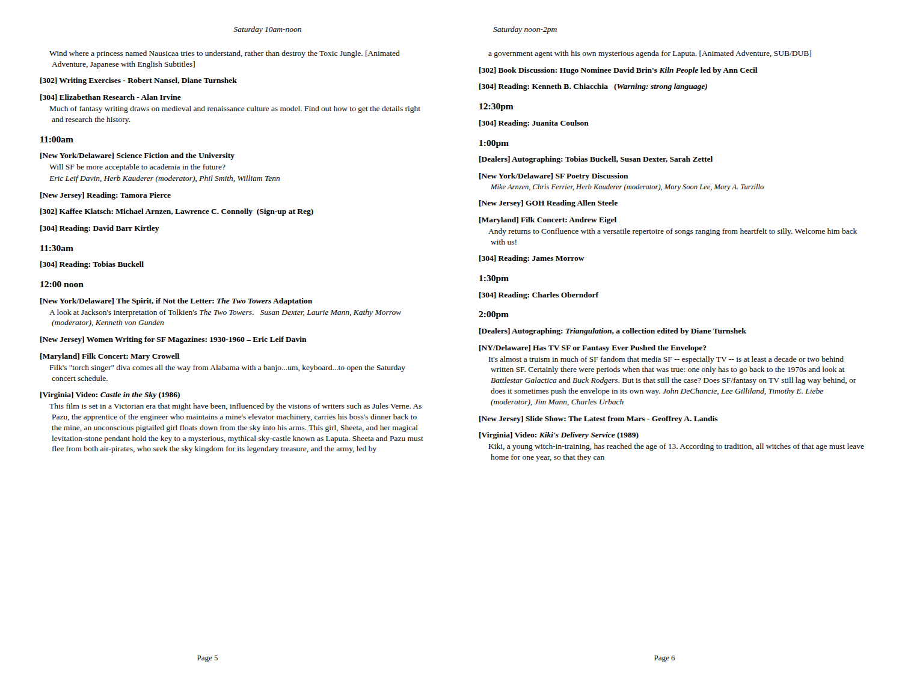Saturday 10am-noon
Wind where a princess named Nausicaa tries to understand, rather than destroy the Toxic Jungle. [Animated Adventure, Japanese with English Subtitles]
[302] Writing Exercises - Robert Nansel, Diane Turnshek
[304] Elizabethan Research - Alan Irvine
Much of fantasy writing draws on medieval and renaissance culture as model. Find out how to get the details right and research the history.
11:00am
[New York/Delaware] Science Fiction and the University
Will SF be more acceptable to academia in the future?
Eric Leif Davin, Herb Kauderer (moderator), Phil Smith, William Tenn
[New Jersey] Reading: Tamora Pierce
[302] Kaffee Klatsch: Michael Arnzen, Lawrence C. Connolly (Sign-up at Reg)
[304] Reading: David Barr Kirtley
11:30am
[304] Reading: Tobias Buckell
12:00 noon
[New York/Delaware] The Spirit, if Not the Letter: The Two Towers Adaptation
A look at Jackson's interpretation of Tolkien's The Two Towers. Susan Dexter, Laurie Mann, Kathy Morrow (moderator), Kenneth von Gunden
[New Jersey] Women Writing for SF Magazines: 1930-1960 – Eric Leif Davin
[Maryland] Filk Concert: Mary Crowell
Filk's "torch singer" diva comes all the way from Alabama with a banjo...um, keyboard...to open the Saturday concert schedule.
[Virginia] Video: Castle in the Sky (1986)
This film is set in a Victorian era that might have been, influenced by the visions of writers such as Jules Verne. As Pazu, the apprentice of the engineer who maintains a mine's elevator machinery, carries his boss's dinner back to the mine, an unconscious pigtailed girl floats down from the sky into his arms. This girl, Sheeta, and her magical levitation-stone pendant hold the key to a mysterious, mythical sky-castle known as Laputa. Sheeta and Pazu must flee from both air-pirates, who seek the sky kingdom for its legendary treasure, and the army, led by
Saturday noon-2pm
a government agent with his own mysterious agenda for Laputa. [Animated Adventure, SUB/DUB]
[302] Book Discussion: Hugo Nominee David Brin's Kiln People led by Ann Cecil
[304] Reading: Kenneth B. Chiacchia (Warning: strong language)
12:30pm
[304] Reading: Juanita Coulson
1:00pm
[Dealers] Autographing: Tobias Buckell, Susan Dexter, Sarah Zettel
[New York/Delaware] SF Poetry Discussion
Mike Arnzen, Chris Ferrier, Herb Kauderer (moderator), Mary Soon Lee, Mary A. Turzillo
[New Jersey] GOH Reading Allen Steele
[Maryland] Filk Concert: Andrew Eigel
Andy returns to Confluence with a versatile repertoire of songs ranging from heartfelt to silly. Welcome him back with us!
[304] Reading: James Morrow
1:30pm
[304] Reading: Charles Oberndorf
2:00pm
[Dealers] Autographing: Triangulation, a collection edited by Diane Turnshek
[NY/Delaware] Has TV SF or Fantasy Ever Pushed the Envelope?
It's almost a truism in much of SF fandom that media SF -- especially TV -- is at least a decade or two behind written SF. Certainly there were periods when that was true: one only has to go back to the 1970s and look at Battlestar Galactica and Buck Rodgers. But is that still the case? Does SF/fantasy on TV still lag way behind, or does it sometimes push the envelope in its own way. John DeChancie, Lee Gilliland, Timothy E. Liebe (moderator), Jim Mann, Charles Urbach
[New Jersey] Slide Show: The Latest from Mars - Geoffrey A. Landis
[Virginia] Video: Kiki's Delivery Service (1989)
Kiki, a young witch-in-training, has reached the age of 13. According to tradition, all witches of that age must leave home for one year, so that they can
Page 5
Page 6